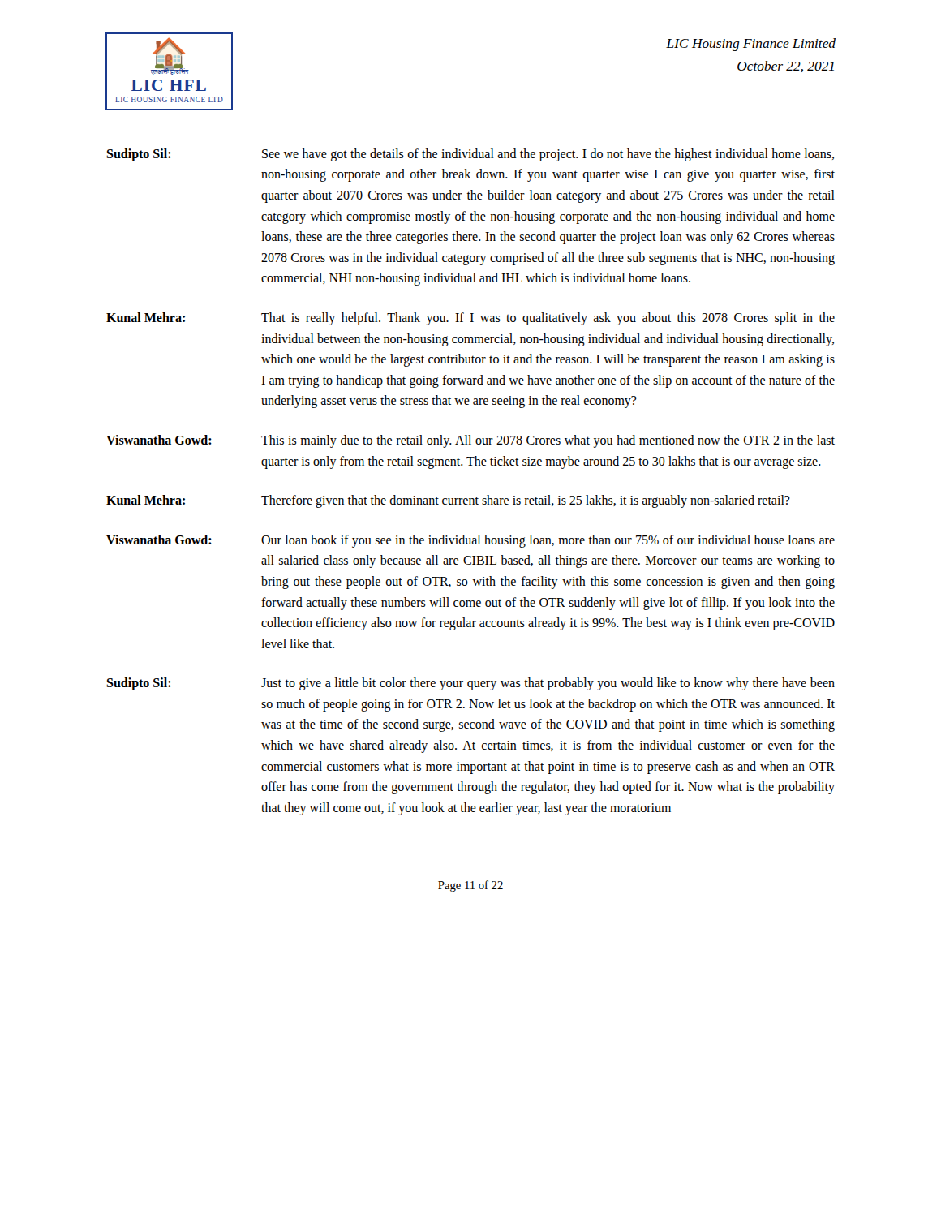🏠
एलआसी हाउसिंग
LIC HFL
LIC HOUSING FINANCE LTD
LIC Housing Finance Limited
October 22, 2021
| Sudipto Sil: | See we have got the details of the individual and the project. I do not have the highest individual home loans, non-housing corporate and other break down. If you want quarter wise I can give you quarter wise, first quarter about 2070 Crores was under the builder loan category and about 275 Crores was under the retail category which compromise mostly of the non-housing corporate and the non-housing individual and home loans, these are the three categories there. In the second quarter the project loan was only 62 Crores whereas 2078 Crores was in the individual category comprised of all the three sub segments that is NHC, non-housing commercial, NHI non-housing individual and IHL which is individual home loans. |
| Kunal Mehra: | That is really helpful. Thank you. If I was to qualitatively ask you about this 2078 Crores split in the individual between the non-housing commercial, non-housing individual and individual housing directionally, which one would be the largest contributor to it and the reason. I will be transparent the reason I am asking is I am trying to handicap that going forward and we have another one of the slip on account of the nature of the underlying asset verus the stress that we are seeing in the real economy? |
| Viswanatha Gowd: | This is mainly due to the retail only. All our 2078 Crores what you had mentioned now the OTR 2 in the last quarter is only from the retail segment. The ticket size maybe around 25 to 30 lakhs that is our average size. |
| Kunal Mehra: | Therefore given that the dominant current share is retail, is 25 lakhs, it is arguably non-salaried retail? |
| Viswanatha Gowd: | Our loan book if you see in the individual housing loan, more than our 75% of our individual house loans are all salaried class only because all are CIBIL based, all things are there. Moreover our teams are working to bring out these people out of OTR, so with the facility with this some concession is given and then going forward actually these numbers will come out of the OTR suddenly will give lot of fillip. If you look into the collection efficiency also now for regular accounts already it is 99%. The best way is I think even pre-COVID level like that. |
| Sudipto Sil: | Just to give a little bit color there your query was that probably you would like to know why there have been so much of people going in for OTR 2. Now let us look at the backdrop on which the OTR was announced. It was at the time of the second surge, second wave of the COVID and that point in time which is something which we have shared already also. At certain times, it is from the individual customer or even for the commercial customers what is more important at that point in time is to preserve cash as and when an OTR offer has come from the government through the regulator, they had opted for it. Now what is the probability that they will come out, if you look at the earlier year, last year the moratorium |
Page 11 of 22